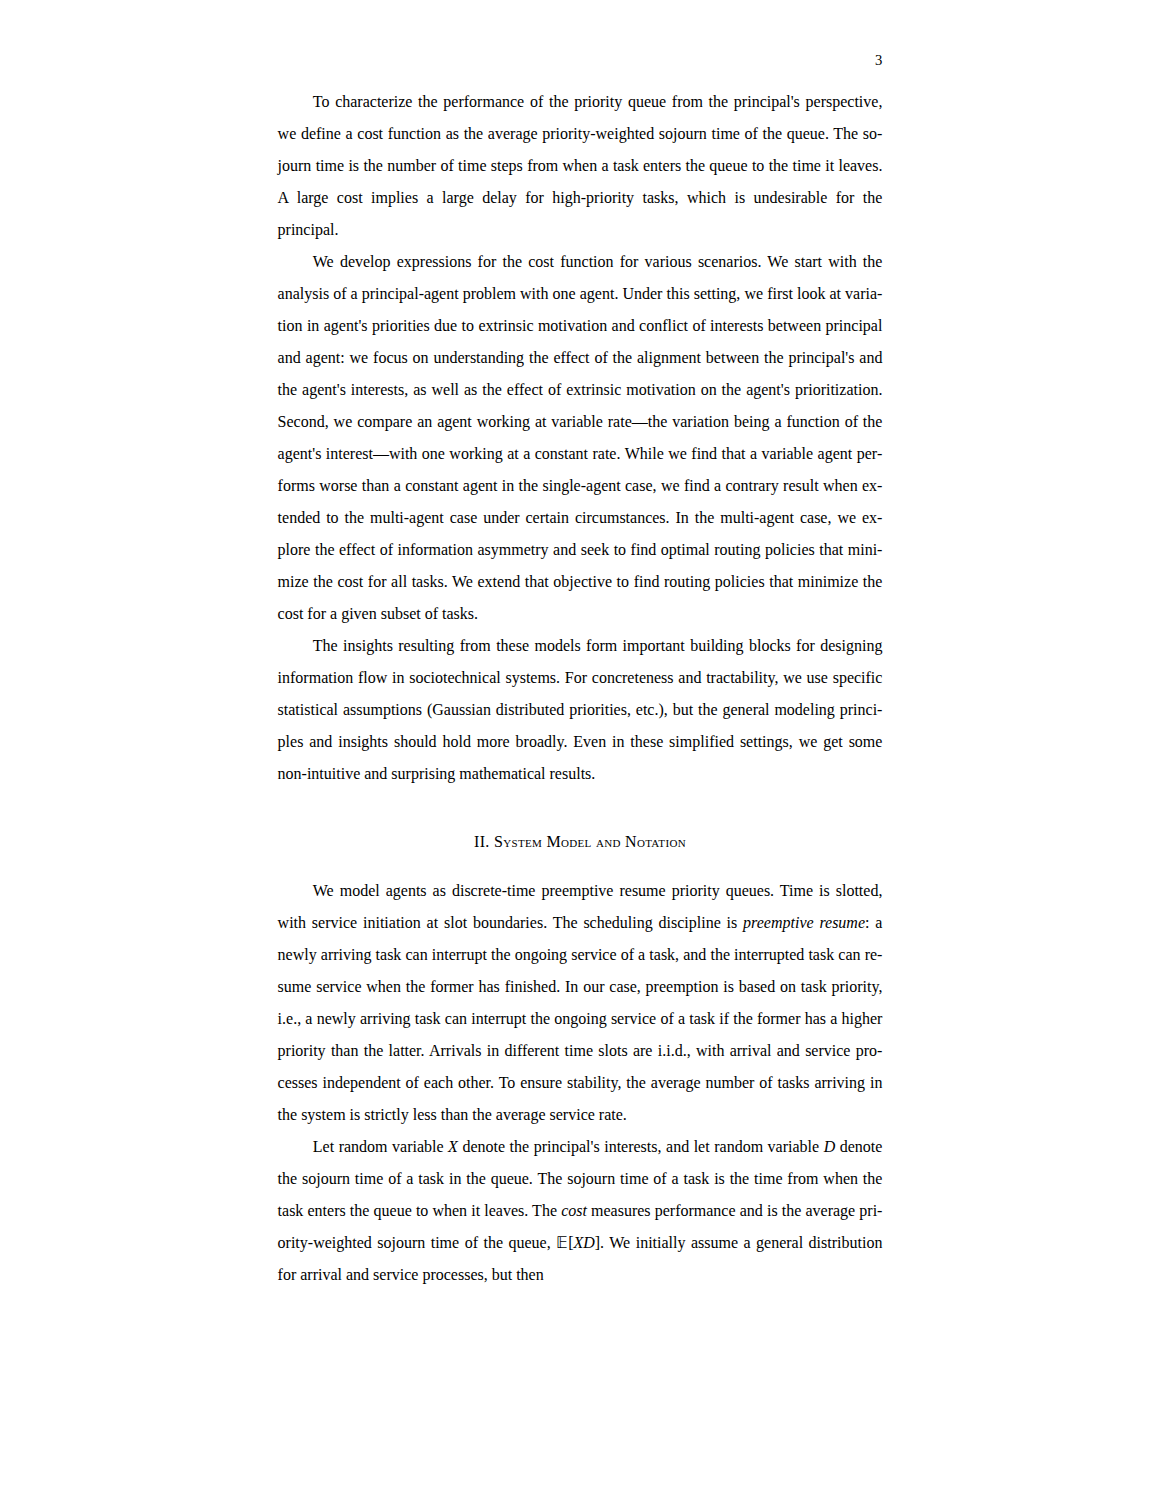3
To characterize the performance of the priority queue from the principal's perspective, we define a cost function as the average priority-weighted sojourn time of the queue. The sojourn time is the number of time steps from when a task enters the queue to the time it leaves. A large cost implies a large delay for high-priority tasks, which is undesirable for the principal.
We develop expressions for the cost function for various scenarios. We start with the analysis of a principal-agent problem with one agent. Under this setting, we first look at variation in agent's priorities due to extrinsic motivation and conflict of interests between principal and agent: we focus on understanding the effect of the alignment between the principal's and the agent's interests, as well as the effect of extrinsic motivation on the agent's prioritization. Second, we compare an agent working at variable rate—the variation being a function of the agent's interest—with one working at a constant rate. While we find that a variable agent performs worse than a constant agent in the single-agent case, we find a contrary result when extended to the multi-agent case under certain circumstances. In the multi-agent case, we explore the effect of information asymmetry and seek to find optimal routing policies that minimize the cost for all tasks. We extend that objective to find routing policies that minimize the cost for a given subset of tasks.
The insights resulting from these models form important building blocks for designing information flow in sociotechnical systems. For concreteness and tractability, we use specific statistical assumptions (Gaussian distributed priorities, etc.), but the general modeling principles and insights should hold more broadly. Even in these simplified settings, we get some non-intuitive and surprising mathematical results.
II. System Model and Notation
We model agents as discrete-time preemptive resume priority queues. Time is slotted, with service initiation at slot boundaries. The scheduling discipline is preemptive resume: a newly arriving task can interrupt the ongoing service of a task, and the interrupted task can resume service when the former has finished. In our case, preemption is based on task priority, i.e., a newly arriving task can interrupt the ongoing service of a task if the former has a higher priority than the latter. Arrivals in different time slots are i.i.d., with arrival and service processes independent of each other. To ensure stability, the average number of tasks arriving in the system is strictly less than the average service rate.
Let random variable X denote the principal's interests, and let random variable D denote the sojourn time of a task in the queue. The sojourn time of a task is the time from when the task enters the queue to when it leaves. The cost measures performance and is the average priority-weighted sojourn time of the queue, 𝔼[XD]. We initially assume a general distribution for arrival and service processes, but then